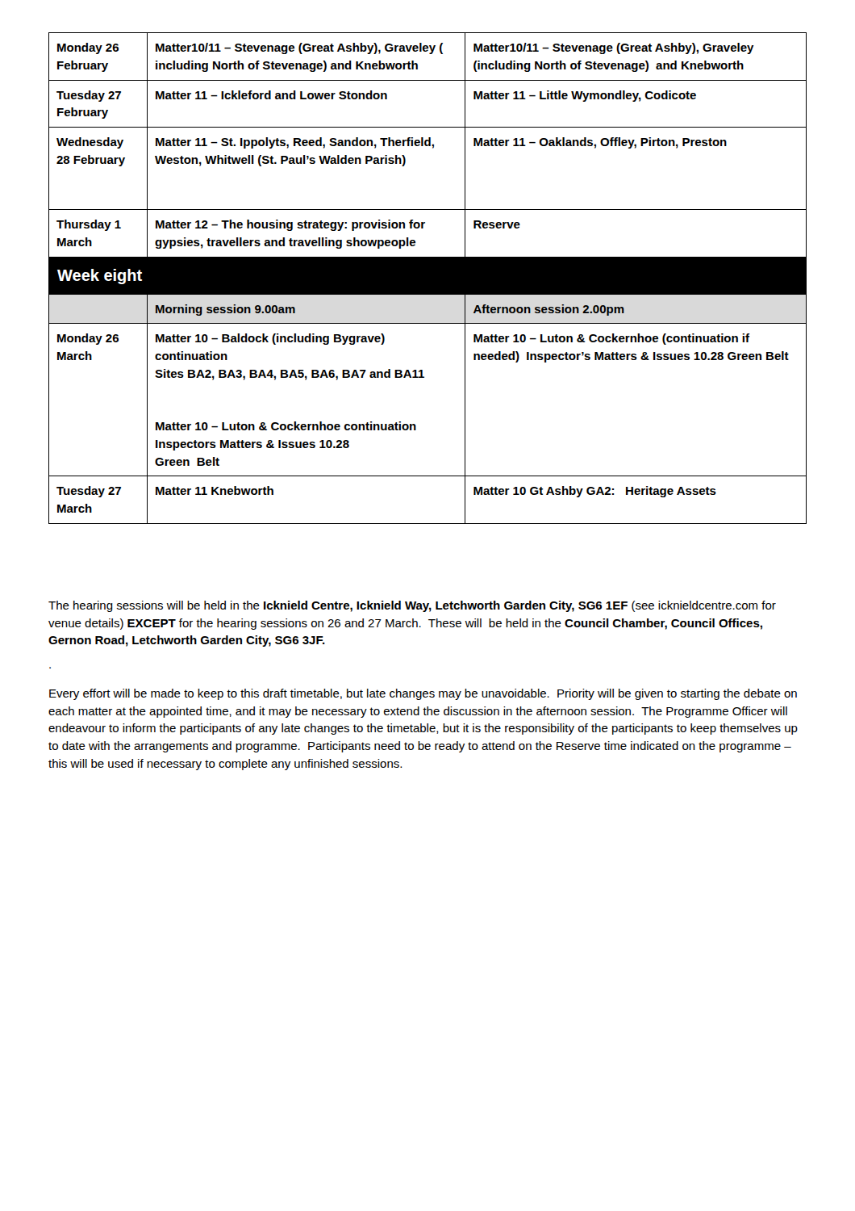| Monday 26 February | Matter10/11 – Stevenage (Great Ashby), Graveley ( including North of Stevenage) and Knebworth | Matter10/11 – Stevenage (Great Ashby), Graveley (including North of Stevenage) and Knebworth |
| Tuesday 27 February | Matter 11 – Ickleford and Lower Stondon | Matter 11 – Little Wymondley, Codicote |
| Wednesday 28 February | Matter 11 – St. Ippolyts, Reed, Sandon, Therfield, Weston, Whitwell (St. Paul’s Walden Parish) | Matter 11 – Oaklands, Offley, Pirton, Preston |
| Thursday 1 March | Matter 12 – The housing strategy: provision for gypsies, travellers and travelling showpeople | Reserve |
| Week eight |
| | Morning session 9.00am | Afternoon session 2.00pm |
| Monday 26 March | Matter 10 – Baldock (including Bygrave) continuation Sites BA2, BA3, BA4, BA5, BA6, BA7 and BA11 Matter 10 – Luton & Cockernhoe continuation Inspectors Matters & Issues 10.28 Green Belt | Matter 10 – Luton & Cockernhoe (continuation if needed) Inspector’s Matters & Issues 10.28 Green Belt |
| Tuesday 27 March | Matter 11 Knebworth | Matter 10 Gt Ashby GA2: Heritage Assets |
The hearing sessions will be held in the Icknield Centre, Icknield Way, Letchworth Garden City, SG6 1EF (see icknieldcentre.com for venue details) EXCEPT for the hearing sessions on 26 and 27 March. These will be held in the Council Chamber, Council Offices, Gernon Road, Letchworth Garden City, SG6 3JF.
.
Every effort will be made to keep to this draft timetable, but late changes may be unavoidable. Priority will be given to starting the debate on each matter at the appointed time, and it may be necessary to extend the discussion in the afternoon session. The Programme Officer will endeavour to inform the participants of any late changes to the timetable, but it is the responsibility of the participants to keep themselves up to date with the arrangements and programme. Participants need to be ready to attend on the Reserve time indicated on the programme – this will be used if necessary to complete any unfinished sessions.